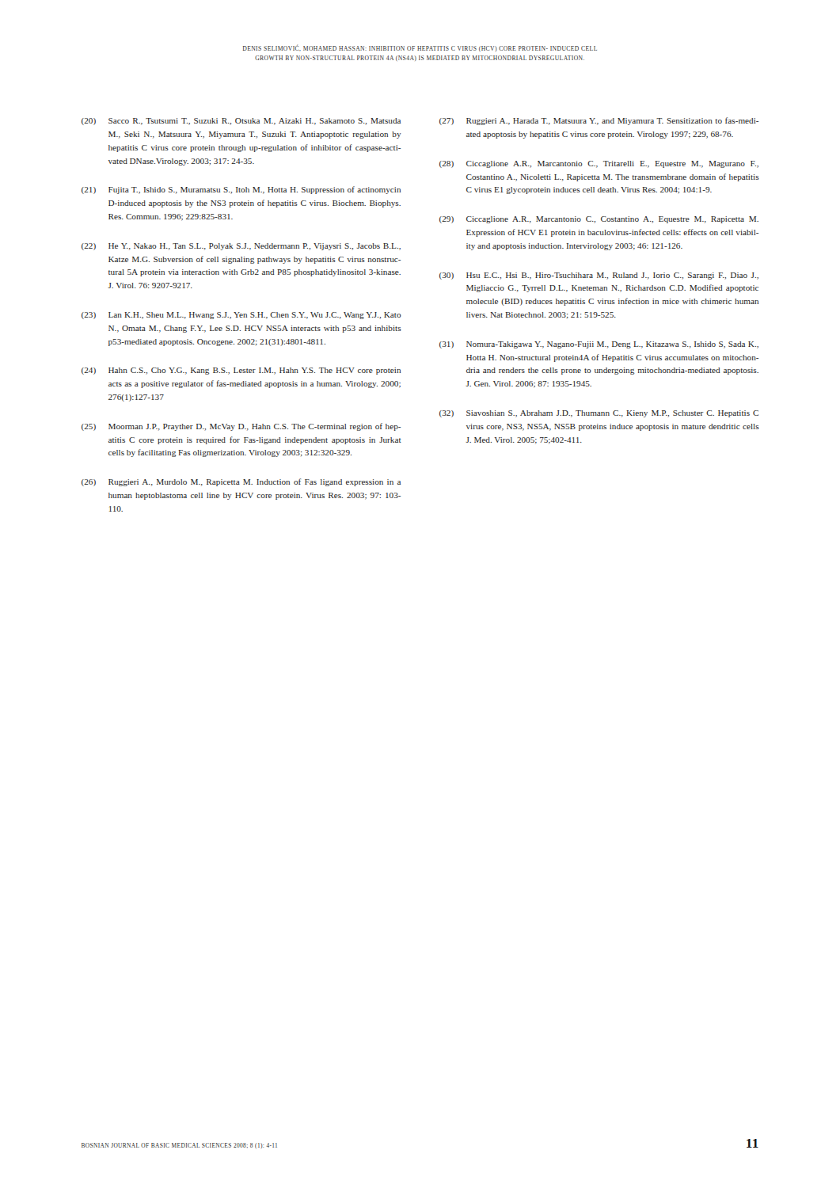Denis Selimović, Mohamed Hassan: Inhibition of hepatitis C virus (HCV) core protein- induced cell growth by non-structural protein 4A (NS4A) is mediated by mitochondrial dysregulation.
(20) Sacco R., Tsutsumi T., Suzuki R., Otsuka M., Aizaki H., Sakamoto S., Matsuda M., Seki N., Matsuura Y., Miyamura T., Suzuki T. Antiapoptotic regulation by hepatitis C virus core protein through up-regulation of inhibitor of caspase-activated DNase.Virology. 2003; 317: 24-35.
(21) Fujita T., Ishido S., Muramatsu S., Itoh M., Hotta H. Suppression of actinomycin D-induced apoptosis by the NS3 protein of hepatitis C virus. Biochem. Biophys. Res. Commun. 1996; 229:825-831.
(22) He Y., Nakao H., Tan S.L., Polyak S.J., Neddermann P., Vijaysri S., Jacobs B.L., Katze M.G. Subversion of cell signaling pathways by hepatitis C virus nonstructural 5A protein via interaction with Grb2 and P85 phosphatidylinositol 3-kinase. J. Virol. 76: 9207-9217.
(23) Lan K.H., Sheu M.L., Hwang S.J., Yen S.H., Chen S.Y., Wu J.C., Wang Y.J., Kato N., Omata M., Chang F.Y., Lee S.D. HCV NS5A interacts with p53 and inhibits p53-mediated apoptosis. Oncogene. 2002; 21(31):4801-4811.
(24) Hahn C.S., Cho Y.G., Kang B.S., Lester I.M., Hahn Y.S. The HCV core protein acts as a positive regulator of fas-mediated apoptosis in a human. Virology. 2000; 276(1):127-137
(25) Moorman J.P., Prayther D., McVay D., Hahn C.S. The C-terminal region of hepatitis C core protein is required for Fas-ligand independent apoptosis in Jurkat cells by facilitating Fas oligmerization. Virology 2003; 312:320-329.
(26) Ruggieri A., Murdolo M., Rapicetta M. Induction of Fas ligand expression in a human heptoblastoma cell line by HCV core protein. Virus Res. 2003; 97: 103-110.
(27) Ruggieri A., Harada T., Matsuura Y., and Miyamura T. Sensitization to fas-mediated apoptosis by hepatitis C virus core protein. Virology 1997; 229, 68-76.
(28) Ciccaglione A.R., Marcantonio C., Tritarelli E., Equestre M., Magurano F., Costantino A., Nicoletti L., Rapicetta M. The transmembrane domain of hepatitis C virus E1 glycoprotein induces cell death. Virus Res. 2004; 104:1-9.
(29) Ciccaglione A.R., Marcantonio C., Costantino A., Equestre M., Rapicetta M. Expression of HCV E1 protein in baculovirus-infected cells: effects on cell viability and apoptosis induction. Intervirology 2003; 46: 121-126.
(30) Hsu E.C., Hsi B., Hiro-Tsuchihara M., Ruland J., Iorio C., Sarangi F., Diao J., Migliaccio G., Tyrrell D.L., Kneteman N., Richardson C.D. Modified apoptotic molecule (BID) reduces hepatitis C virus infection in mice with chimeric human livers. Nat Biotechnol. 2003; 21: 519-525.
(31) Nomura-Takigawa Y., Nagano-Fujii M., Deng L., Kitazawa S., Ishido S, Sada K., Hotta H. Non-structural protein4A of Hepatitis C virus accumulates on mitochondria and renders the cells prone to undergoing mitochondria-mediated apoptosis. J. Gen. Virol. 2006; 87: 1935-1945.
(32) Siavoshian S., Abraham J.D., Thumann C., Kieny M.P., Schuster C. Hepatitis C virus core, NS3, NS5A, NS5B proteins induce apoptosis in mature dendritic cells J. Med. Virol. 2005; 75;402-411.
Bosnian Journal of Basic Medical Sciences 2008; 8 (1): 4-11
11